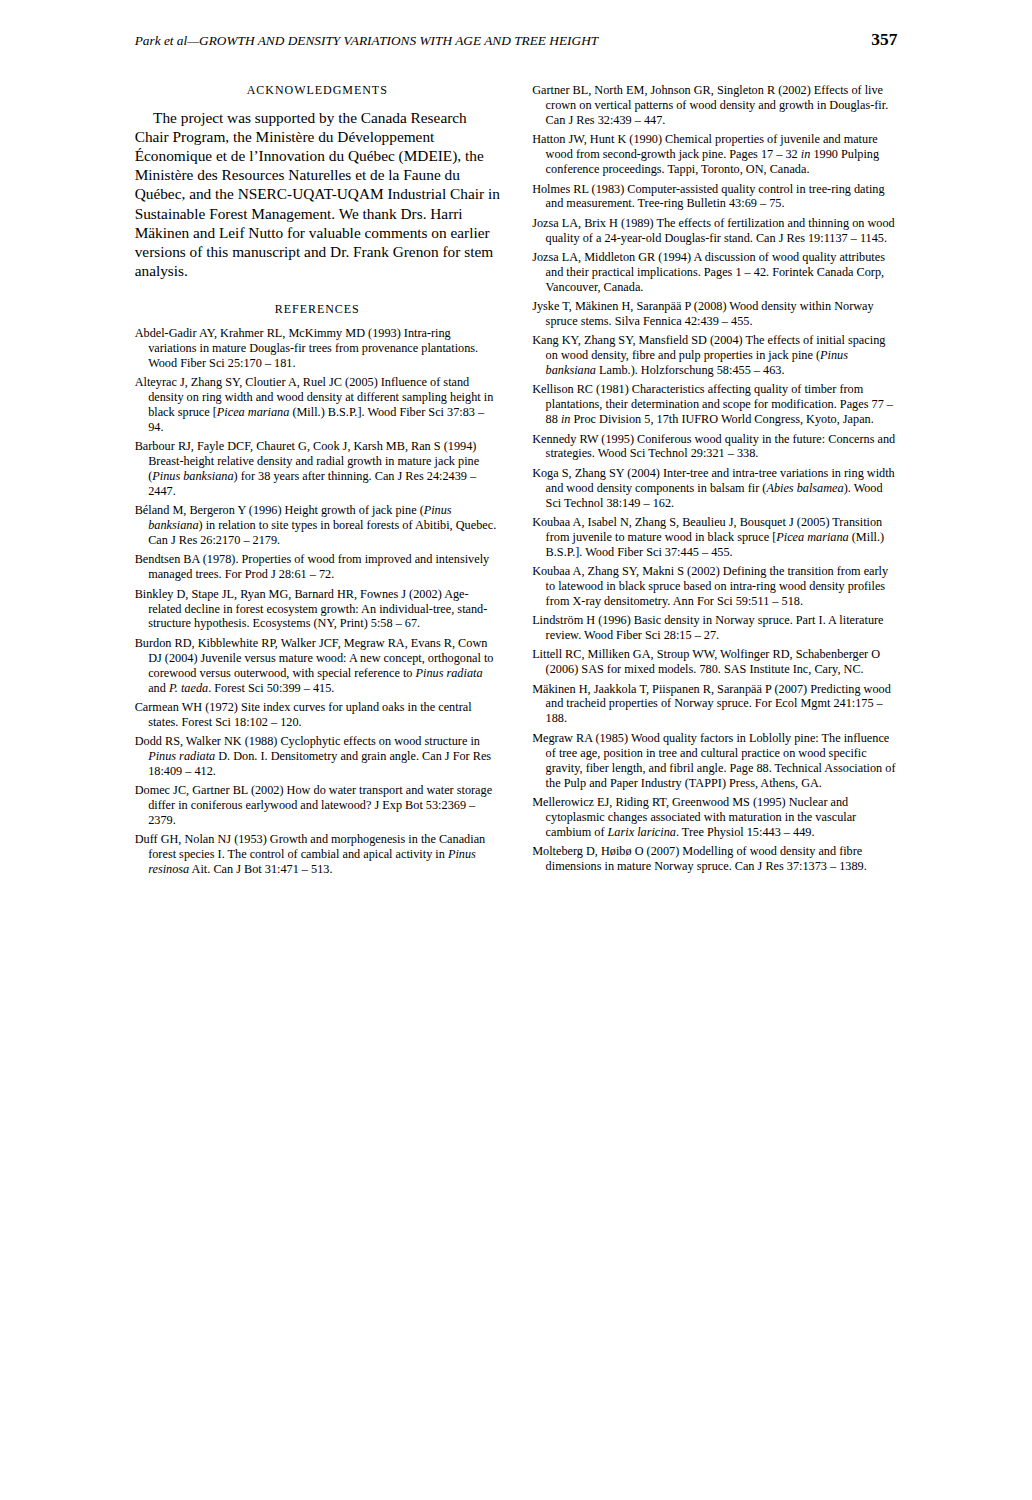Park et al—GROWTH AND DENSITY VARIATIONS WITH AGE AND TREE HEIGHT 357
Acknowledgments
The project was supported by the Canada Research Chair Program, the Ministère du Développement Économique et de l’Innovation du Québec (MDEIE), the Ministère des Resources Naturelles et de la Faune du Québec, and the NSERC-UQAT-UQAM Industrial Chair in Sustainable Forest Management. We thank Drs. Harri Mäkinen and Leif Nutto for valuable comments on earlier versions of this manuscript and Dr. Frank Grenon for stem analysis.
References
Abdel-Gadir AY, Krahmer RL, McKimmy MD (1993) Intra-ring variations in mature Douglas-fir trees from provenance plantations. Wood Fiber Sci 25:170 – 181.
Alteyrac J, Zhang SY, Cloutier A, Ruel JC (2005) Influence of stand density on ring width and wood density at different sampling height in black spruce [Picea mariana (Mill.) B.S.P.]. Wood Fiber Sci 37:83 – 94.
Barbour RJ, Fayle DCF, Chauret G, Cook J, Karsh MB, Ran S (1994) Breast-height relative density and radial growth in mature jack pine (Pinus banksiana) for 38 years after thinning. Can J Res 24:2439 – 2447.
Béland M, Bergeron Y (1996) Height growth of jack pine (Pinus banksiana) in relation to site types in boreal forests of Abitibi, Quebec. Can J Res 26:2170 – 2179.
Bendtsen BA (1978). Properties of wood from improved and intensively managed trees. For Prod J 28:61 – 72.
Binkley D, Stape JL, Ryan MG, Barnard HR, Fownes J (2002) Age-related decline in forest ecosystem growth: An individual-tree, stand-structure hypothesis. Ecosystems (NY, Print) 5:58 – 67.
Burdon RD, Kibblewhite RP, Walker JCF, Megraw RA, Evans R, Cown DJ (2004) Juvenile versus mature wood: A new concept, orthogonal to corewood versus outerwood, with special reference to Pinus radiata and P. taeda. Forest Sci 50:399 – 415.
Carmean WH (1972) Site index curves for upland oaks in the central states. Forest Sci 18:102 – 120.
Dodd RS, Walker NK (1988) Cyclophytic effects on wood structure in Pinus radiata D. Don. I. Densitometry and grain angle. Can J For Res 18:409 – 412.
Domec JC, Gartner BL (2002) How do water transport and water storage differ in coniferous earlywood and latewood? J Exp Bot 53:2369 – 2379.
Duff GH, Nolan NJ (1953) Growth and morphogenesis in the Canadian forest species I. The control of cambial and apical activity in Pinus resinosa Ait. Can J Bot 31:471 – 513.
Gartner BL, North EM, Johnson GR, Singleton R (2002) Effects of live crown on vertical patterns of wood density and growth in Douglas-fir. Can J Res 32:439 – 447.
Hatton JW, Hunt K (1990) Chemical properties of juvenile and mature wood from second-growth jack pine. Pages 17 – 32 in 1990 Pulping conference proceedings. Tappi, Toronto, ON, Canada.
Holmes RL (1983) Computer-assisted quality control in tree-ring dating and measurement. Tree-ring Bulletin 43:69 – 75.
Jozsa LA, Brix H (1989) The effects of fertilization and thinning on wood quality of a 24-year-old Douglas-fir stand. Can J Res 19:1137 – 1145.
Jozsa LA, Middleton GR (1994) A discussion of wood quality attributes and their practical implications. Pages 1 – 42. Forintek Canada Corp, Vancouver, Canada.
Jyske T, Mäkinen H, Saranpää P (2008) Wood density within Norway spruce stems. Silva Fennica 42:439 – 455.
Kang KY, Zhang SY, Mansfield SD (2004) The effects of initial spacing on wood density, fibre and pulp properties in jack pine (Pinus banksiana Lamb.). Holzforschung 58:455 – 463.
Kellison RC (1981) Characteristics affecting quality of timber from plantations, their determination and scope for modification. Pages 77 – 88 in Proc Division 5, 17th IUFRO World Congress, Kyoto, Japan.
Kennedy RW (1995) Coniferous wood quality in the future: Concerns and strategies. Wood Sci Technol 29:321 – 338.
Koga S, Zhang SY (2004) Inter-tree and intra-tree variations in ring width and wood density components in balsam fir (Abies balsamea). Wood Sci Technol 38:149 – 162.
Koubaa A, Isabel N, Zhang S, Beaulieu J, Bousquet J (2005) Transition from juvenile to mature wood in black spruce [Picea mariana (Mill.) B.S.P.]. Wood Fiber Sci 37:445 – 455.
Koubaa A, Zhang SY, Makni S (2002) Defining the transition from early to latewood in black spruce based on intra-ring wood density profiles from X-ray densitometry. Ann For Sci 59:511 – 518.
Lindström H (1996) Basic density in Norway spruce. Part I. A literature review. Wood Fiber Sci 28:15 – 27.
Littell RC, Milliken GA, Stroup WW, Wolfinger RD, Schabenberger O (2006) SAS for mixed models. 780. SAS Institute Inc, Cary, NC.
Mäkinen H, Jaakkola T, Piispanen R, Saranpää P (2007) Predicting wood and tracheid properties of Norway spruce. For Ecol Mgmt 241:175 – 188.
Megraw RA (1985) Wood quality factors in Loblolly pine: The influence of tree age, position in tree and cultural practice on wood specific gravity, fiber length, and fibril angle. Page 88. Technical Association of the Pulp and Paper Industry (TAPPI) Press, Athens, GA.
Mellerowicz EJ, Riding RT, Greenwood MS (1995) Nuclear and cytoplasmic changes associated with maturation in the vascular cambium of Larix laricina. Tree Physiol 15:443 – 449.
Molteberg D, Høibø O (2007) Modelling of wood density and fibre dimensions in mature Norway spruce. Can J Res 37:1373 – 1389.